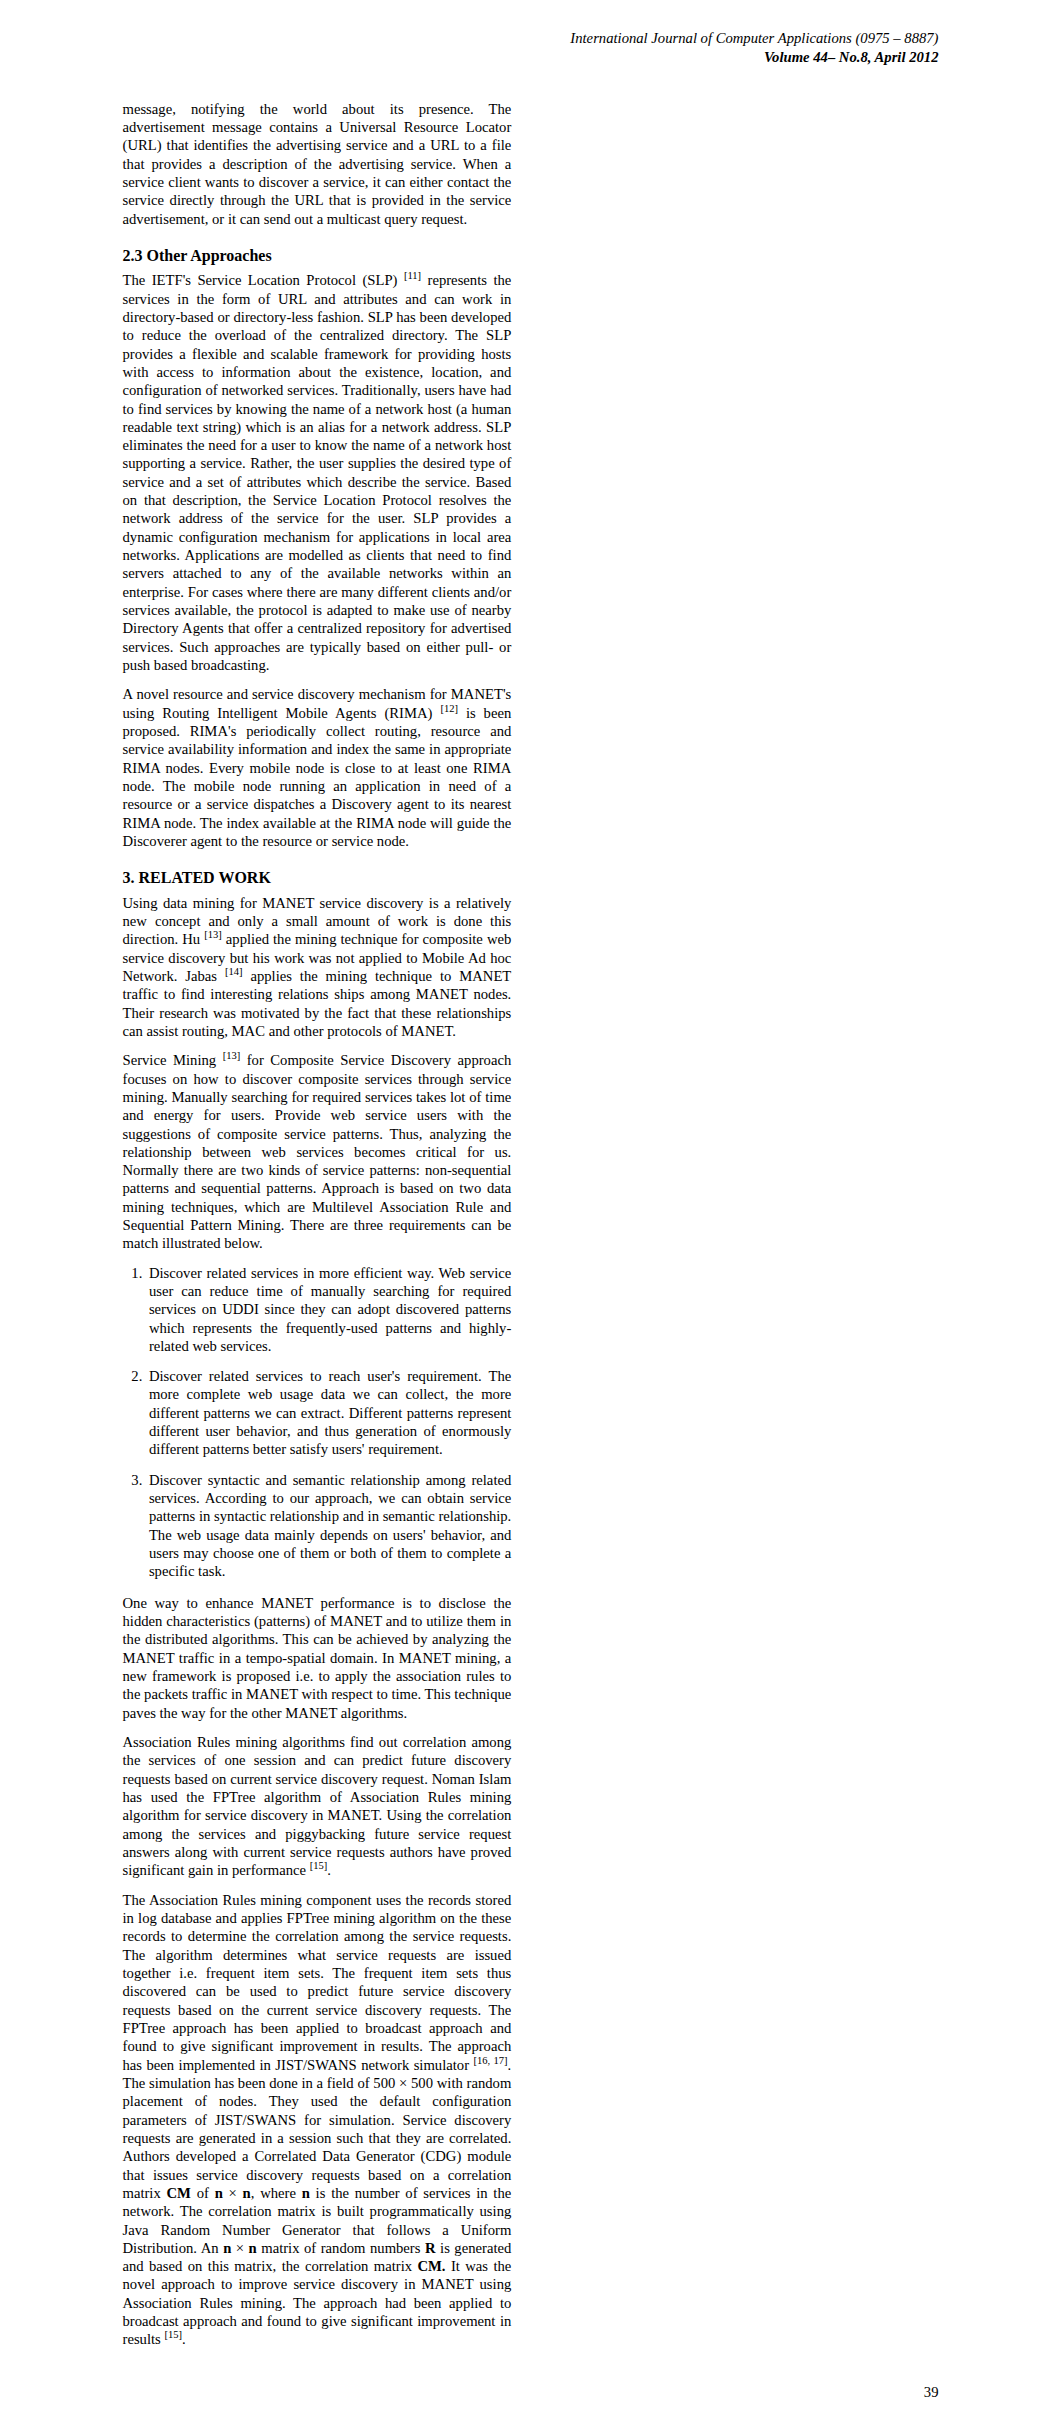International Journal of Computer Applications (0975 – 8887) Volume 44– No.8, April 2012
message, notifying the world about its presence. The advertisement message contains a Universal Resource Locator (URL) that identifies the advertising service and a URL to a file that provides a description of the advertising service. When a service client wants to discover a service, it can either contact the service directly through the URL that is provided in the service advertisement, or it can send out a multicast query request.
2.3 Other Approaches
The IETF's Service Location Protocol (SLP) [11] represents the services in the form of URL and attributes and can work in directory-based or directory-less fashion. SLP has been developed to reduce the overload of the centralized directory. The SLP provides a flexible and scalable framework for providing hosts with access to information about the existence, location, and configuration of networked services. Traditionally, users have had to find services by knowing the name of a network host (a human readable text string) which is an alias for a network address. SLP eliminates the need for a user to know the name of a network host supporting a service. Rather, the user supplies the desired type of service and a set of attributes which describe the service. Based on that description, the Service Location Protocol resolves the network address of the service for the user. SLP provides a dynamic configuration mechanism for applications in local area networks. Applications are modelled as clients that need to find servers attached to any of the available networks within an enterprise. For cases where there are many different clients and/or services available, the protocol is adapted to make use of nearby Directory Agents that offer a centralized repository for advertised services. Such approaches are typically based on either pull- or push based broadcasting.
A novel resource and service discovery mechanism for MANET's using Routing Intelligent Mobile Agents (RIMA) [12] is been proposed. RIMA's periodically collect routing, resource and service availability information and index the same in appropriate RIMA nodes. Every mobile node is close to at least one RIMA node. The mobile node running an application in need of a resource or a service dispatches a Discovery agent to its nearest RIMA node. The index available at the RIMA node will guide the Discoverer agent to the resource or service node.
3. RELATED WORK
Using data mining for MANET service discovery is a relatively new concept and only a small amount of work is done this direction. Hu [13] applied the mining technique for composite web service discovery but his work was not applied to Mobile Ad hoc Network. Jabas [14] applies the mining technique to MANET traffic to find interesting relations ships among MANET nodes. Their research was motivated by the fact that these relationships can assist routing, MAC and other protocols of MANET.
Service Mining [13] for Composite Service Discovery approach focuses on how to discover composite services through service mining. Manually searching for required services takes lot of time and energy for users. Provide web service users with the suggestions of composite service patterns. Thus, analyzing the relationship between web services becomes critical for us. Normally there are two kinds of service patterns: non-sequential patterns and sequential patterns. Approach is based on two data mining techniques, which are Multilevel Association Rule and Sequential Pattern Mining. There are three requirements can be match illustrated below.
Discover related services in more efficient way. Web service user can reduce time of manually searching for required services on UDDI since they can adopt discovered patterns which represents the frequently-used patterns and highly-related web services.
Discover related services to reach user's requirement. The more complete web usage data we can collect, the more different patterns we can extract. Different patterns represent different user behavior, and thus generation of enormously different patterns better satisfy users' requirement.
Discover syntactic and semantic relationship among related services. According to our approach, we can obtain service patterns in syntactic relationship and in semantic relationship. The web usage data mainly depends on users' behavior, and users may choose one of them or both of them to complete a specific task.
One way to enhance MANET performance is to disclose the hidden characteristics (patterns) of MANET and to utilize them in the distributed algorithms. This can be achieved by analyzing the MANET traffic in a tempo-spatial domain. In MANET mining, a new framework is proposed i.e. to apply the association rules to the packets traffic in MANET with respect to time. This technique paves the way for the other MANET algorithms.
Association Rules mining algorithms find out correlation among the services of one session and can predict future discovery requests based on current service discovery request. Noman Islam has used the FPTree algorithm of Association Rules mining algorithm for service discovery in MANET. Using the correlation among the services and piggybacking future service request answers along with current service requests authors have proved significant gain in performance [15].
The Association Rules mining component uses the records stored in log database and applies FPTree mining algorithm on the these records to determine the correlation among the service requests. The algorithm determines what service requests are issued together i.e. frequent item sets. The frequent item sets thus discovered can be used to predict future service discovery requests based on the current service discovery requests. The FPTree approach has been applied to broadcast approach and found to give significant improvement in results. The approach has been implemented in JIST/SWANS network simulator [16, 17]. The simulation has been done in a field of 500 × 500 with random placement of nodes. They used the default configuration parameters of JIST/SWANS for simulation. Service discovery requests are generated in a session such that they are correlated. Authors developed a Correlated Data Generator (CDG) module that issues service discovery requests based on a correlation matrix CM of n × n, where n is the number of services in the network. The correlation matrix is built programmatically using Java Random Number Generator that follows a Uniform Distribution. An n × n matrix of random numbers R is generated and based on this matrix, the correlation matrix CM. It was the novel approach to improve service discovery in MANET using Association Rules mining. The approach had been applied to broadcast approach and found to give significant improvement in results [15].
39